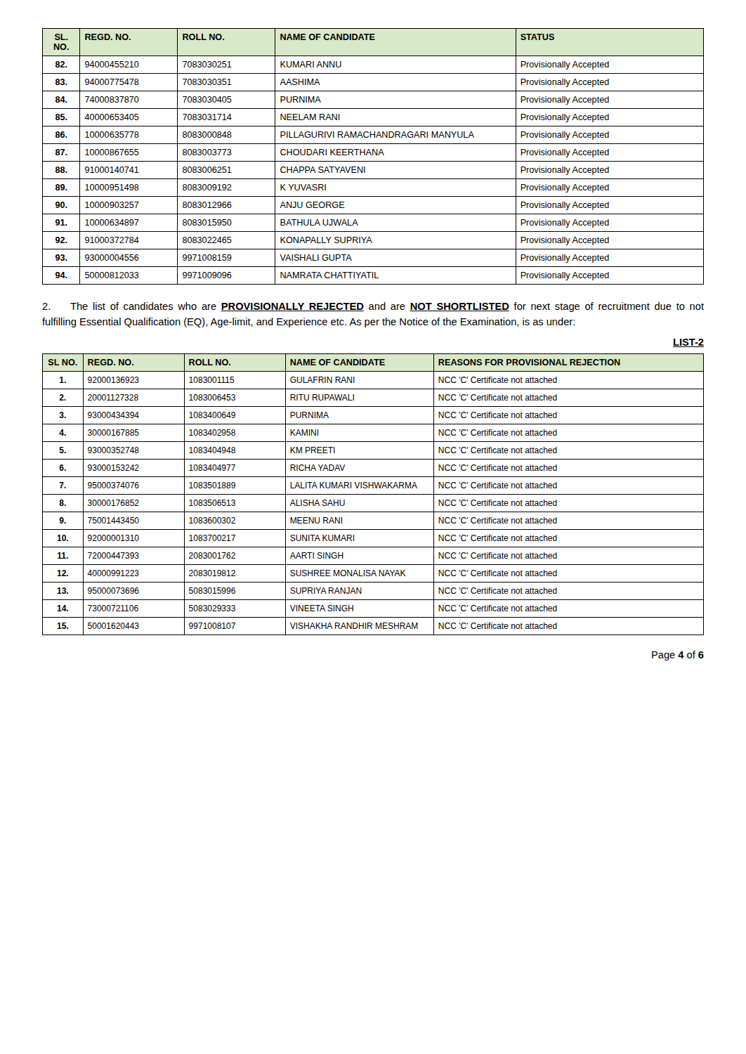| SL. NO. | REGD. NO. | ROLL NO. | NAME OF CANDIDATE | STATUS |
| --- | --- | --- | --- | --- |
| 82. | 94000455210 | 7083030251 | KUMARI ANNU | Provisionally Accepted |
| 83. | 94000775478 | 7083030351 | AASHIMA | Provisionally Accepted |
| 84. | 74000837870 | 7083030405 | PURNIMA | Provisionally Accepted |
| 85. | 40000653405 | 7083031714 | NEELAM RANI | Provisionally Accepted |
| 86. | 10000635778 | 8083000848 | PILLAGURIVI RAMACHANDRAGARI MANYULA | Provisionally Accepted |
| 87. | 10000867655 | 8083003773 | CHOUDARI KEERTHANA | Provisionally Accepted |
| 88. | 91000140741 | 8083006251 | CHAPPA SATYAVENI | Provisionally Accepted |
| 89. | 10000951498 | 8083009192 | K YUVASRI | Provisionally Accepted |
| 90. | 10000903257 | 8083012966 | ANJU GEORGE | Provisionally Accepted |
| 91. | 10000634897 | 8083015950 | BATHULA UJWALA | Provisionally Accepted |
| 92. | 91000372784 | 8083022465 | KONAPALLY SUPRIYA | Provisionally Accepted |
| 93. | 93000004556 | 9971008159 | VAISHALI GUPTA | Provisionally Accepted |
| 94. | 50000812033 | 9971009096 | NAMRATA CHATTIYATIL | Provisionally Accepted |
2. The list of candidates who are PROVISIONALLY REJECTED and are NOT SHORTLISTED for next stage of recruitment due to not fulfilling Essential Qualification (EQ), Age-limit, and Experience etc. As per the Notice of the Examination, is as under:
LIST-2
| SL NO. | REGD. NO. | ROLL NO. | NAME OF CANDIDATE | REASONS FOR PROVISIONAL REJECTION |
| --- | --- | --- | --- | --- |
| 1. | 92000136923 | 1083001115 | GULAFRIN RANI | NCC 'C' Certificate not attached |
| 2. | 20001127328 | 1083006453 | RITU RUPAWALI | NCC 'C' Certificate not attached |
| 3. | 93000434394 | 1083400649 | PURNIMA | NCC 'C' Certificate not attached |
| 4. | 30000167885 | 1083402958 | KAMINI | NCC 'C' Certificate not attached |
| 5. | 93000352748 | 1083404948 | KM PREETI | NCC 'C' Certificate not attached |
| 6. | 93000153242 | 1083404977 | RICHA YADAV | NCC 'C' Certificate not attached |
| 7. | 95000374076 | 1083501889 | LALITA KUMARI VISHWAKARMA | NCC 'C' Certificate not attached |
| 8. | 30000176852 | 1083506513 | ALISHA SAHU | NCC 'C' Certificate not attached |
| 9. | 75001443450 | 1083600302 | MEENU RANI | NCC 'C' Certificate not attached |
| 10. | 92000001310 | 1083700217 | SUNITA KUMARI | NCC 'C' Certificate not attached |
| 11. | 72000447393 | 2083001762 | AARTI SINGH | NCC 'C' Certificate not attached |
| 12. | 40000991223 | 2083019812 | SUSHREE MONALISA NAYAK | NCC 'C' Certificate not attached |
| 13. | 95000073696 | 5083015996 | SUPRIYA RANJAN | NCC 'C' Certificate not attached |
| 14. | 73000721106 | 5083029333 | VINEETA SINGH | NCC 'C' Certificate not attached |
| 15. | 50001620443 | 9971008107 | VISHAKHA RANDHIR MESHRAM | NCC 'C' Certificate not attached |
Page 4 of 6